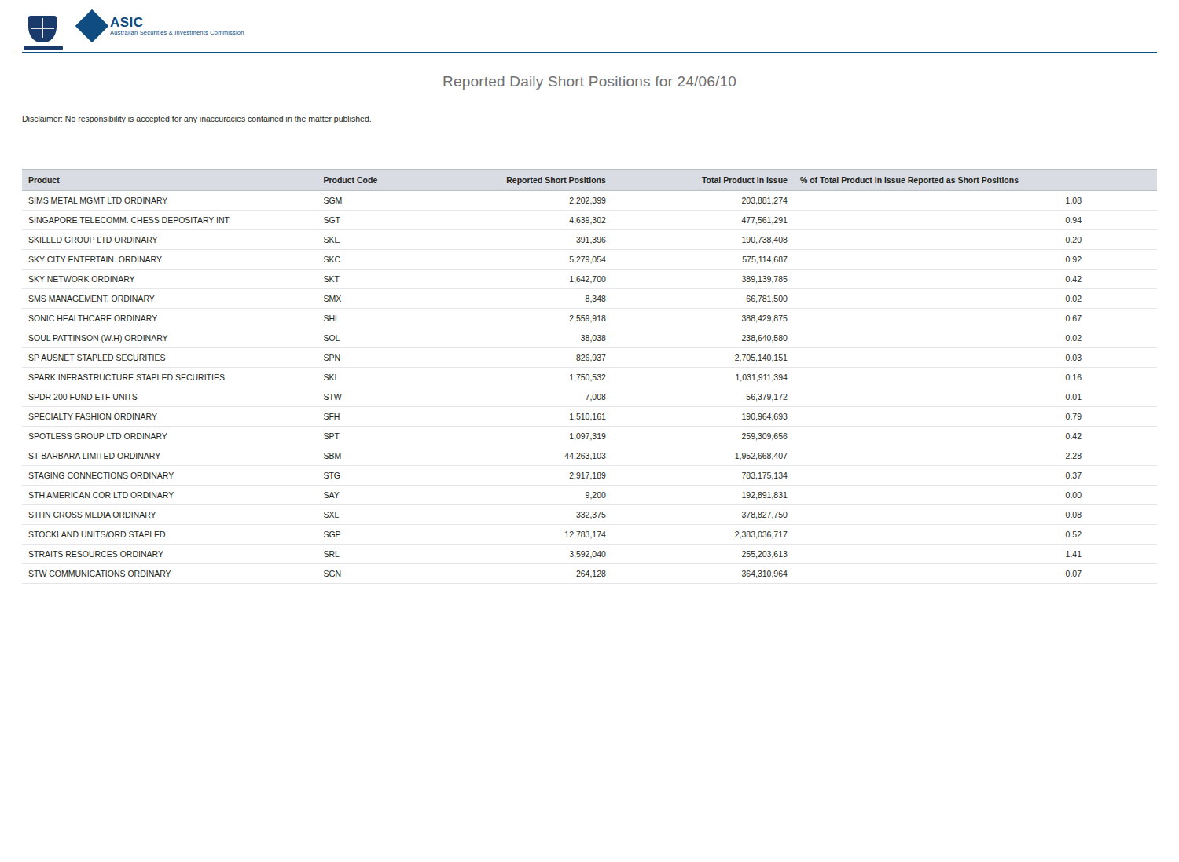ASIC
Australian Securities & Investments Commission
Reported Daily Short Positions for 24/06/10
Disclaimer: No responsibility is accepted for any inaccuracies contained in the matter published.
| Product | Product Code | Reported Short Positions | Total Product in Issue | % of Total Product in Issue Reported as Short Positions |
| --- | --- | --- | --- | --- |
| SIMS METAL MGMT LTD ORDINARY | SGM | 2,202,399 | 203,881,274 | 1.08 |
| SINGAPORE TELECOMM. CHESS DEPOSITARY INT | SGT | 4,639,302 | 477,561,291 | 0.94 |
| SKILLED GROUP LTD ORDINARY | SKE | 391,396 | 190,738,408 | 0.20 |
| SKY CITY ENTERTAIN. ORDINARY | SKC | 5,279,054 | 575,114,687 | 0.92 |
| SKY NETWORK ORDINARY | SKT | 1,642,700 | 389,139,785 | 0.42 |
| SMS MANAGEMENT. ORDINARY | SMX | 8,348 | 66,781,500 | 0.02 |
| SONIC HEALTHCARE ORDINARY | SHL | 2,559,918 | 388,429,875 | 0.67 |
| SOUL PATTINSON (W.H) ORDINARY | SOL | 38,038 | 238,640,580 | 0.02 |
| SP AUSNET STAPLED SECURITIES | SPN | 826,937 | 2,705,140,151 | 0.03 |
| SPARK INFRASTRUCTURE STAPLED SECURITIES | SKI | 1,750,532 | 1,031,911,394 | 0.16 |
| SPDR 200 FUND ETF UNITS | STW | 7,008 | 56,379,172 | 0.01 |
| SPECIALTY FASHION ORDINARY | SFH | 1,510,161 | 190,964,693 | 0.79 |
| SPOTLESS GROUP LTD ORDINARY | SPT | 1,097,319 | 259,309,656 | 0.42 |
| ST BARBARA LIMITED ORDINARY | SBM | 44,263,103 | 1,952,668,407 | 2.28 |
| STAGING CONNECTIONS ORDINARY | STG | 2,917,189 | 783,175,134 | 0.37 |
| STH AMERICAN COR LTD ORDINARY | SAY | 9,200 | 192,891,831 | 0.00 |
| STHN CROSS MEDIA ORDINARY | SXL | 332,375 | 378,827,750 | 0.08 |
| STOCKLAND UNITS/ORD STAPLED | SGP | 12,783,174 | 2,383,036,717 | 0.52 |
| STRAITS RESOURCES ORDINARY | SRL | 3,592,040 | 255,203,613 | 1.41 |
| STW COMMUNICATIONS ORDINARY | SGN | 264,128 | 364,310,964 | 0.07 |
30/06/2010 9:00:14 AM
21